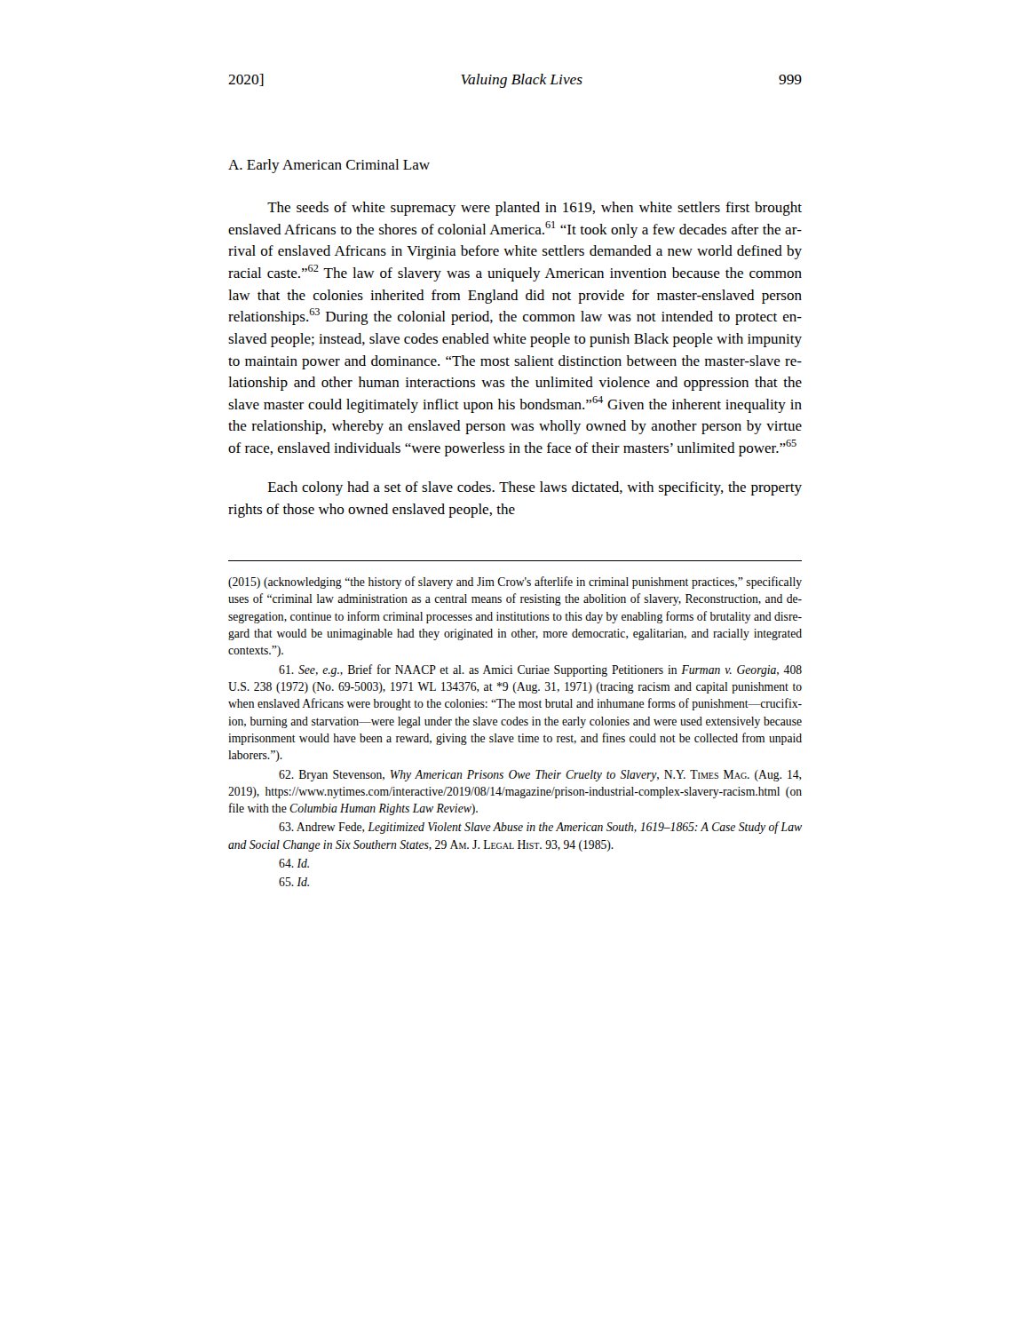2020] Valuing Black Lives 999
A. Early American Criminal Law
The seeds of white supremacy were planted in 1619, when white settlers first brought enslaved Africans to the shores of colonial America.61 “It took only a few decades after the arrival of enslaved Africans in Virginia before white settlers demanded a new world defined by racial caste.”62 The law of slavery was a uniquely American invention because the common law that the colonies inherited from England did not provide for master-enslaved person relationships.63 During the colonial period, the common law was not intended to protect enslaved people; instead, slave codes enabled white people to punish Black people with impunity to maintain power and dominance. “The most salient distinction between the master-slave relationship and other human interactions was the unlimited violence and oppression that the slave master could legitimately inflict upon his bondsman.”64 Given the inherent inequality in the relationship, whereby an enslaved person was wholly owned by another person by virtue of race, enslaved individuals “were powerless in the face of their masters’ unlimited power.”65
Each colony had a set of slave codes. These laws dictated, with specificity, the property rights of those who owned enslaved people, the
(2015) (acknowledging “the history of slavery and Jim Crow's afterlife in criminal punishment practices,” specifically uses of “criminal law administration as a central means of resisting the abolition of slavery, Reconstruction, and desegregation, continue to inform criminal processes and institutions to this day by enabling forms of brutality and disregard that would be unimaginable had they originated in other, more democratic, egalitarian, and racially integrated contexts.”).
61. See, e.g., Brief for NAACP et al. as Amici Curiae Supporting Petitioners in Furman v. Georgia, 408 U.S. 238 (1972) (No. 69-5003), 1971 WL 134376, at *9 (Aug. 31, 1971) (tracing racism and capital punishment to when enslaved Africans were brought to the colonies: “The most brutal and inhumane forms of punishment—crucifixion, burning and starvation—were legal under the slave codes in the early colonies and were used extensively because imprisonment would have been a reward, giving the slave time to rest, and fines could not be collected from unpaid laborers.”).
62. Bryan Stevenson, Why American Prisons Owe Their Cruelty to Slavery, N.Y. Times Mag. (Aug. 14, 2019), https://www.nytimes.com/interactive/2019/08/14/magazine/prison-industrial-complex-slavery-racism.html (on file with the Columbia Human Rights Law Review).
63. Andrew Fede, Legitimized Violent Slave Abuse in the American South, 1619–1865: A Case Study of Law and Social Change in Six Southern States, 29 Am. J. Legal Hist. 93, 94 (1985).
64. Id.
65. Id.